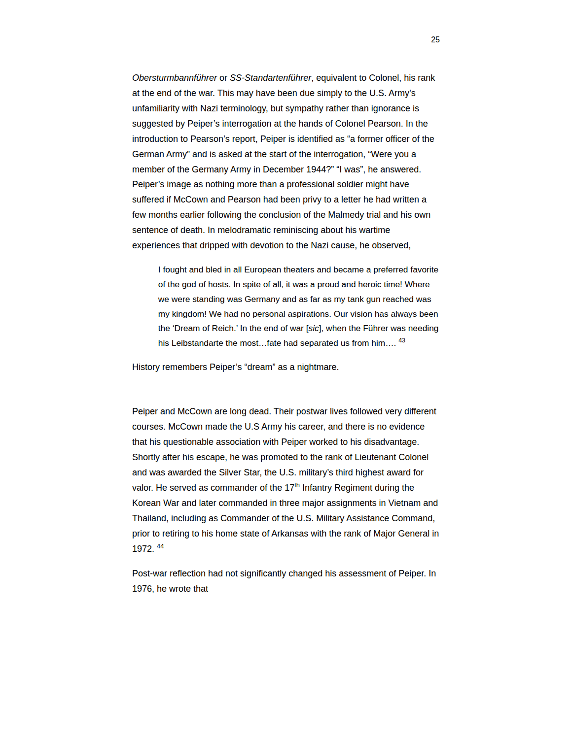25
Obersturmbannführer or SS-Standartenführer, equivalent to Colonel, his rank at the end of the war. This may have been due simply to the U.S. Army’s unfamiliarity with Nazi terminology, but sympathy rather than ignorance is suggested by Peiper’s interrogation at the hands of Colonel Pearson. In the introduction to Pearson’s report, Peiper is identified as “a former officer of the German Army” and is asked at the start of the interrogation, “Were you a member of the Germany Army in December 1944?” “I was”, he answered. Peiper’s image as nothing more than a professional soldier might have suffered if McCown and Pearson had been privy to a letter he had written a few months earlier following the conclusion of the Malmedy trial and his own sentence of death. In melodramatic reminiscing about his wartime experiences that dripped with devotion to the Nazi cause, he observed,
I fought and bled in all European theaters and became a preferred favorite of the god of hosts. In spite of all, it was a proud and heroic time! Where we were standing was Germany and as far as my tank gun reached was my kingdom! We had no personal aspirations. Our vision has always been the ‘Dream of Reich.’ In the end of war [sic], when the Führer was needing his Leibstandarte the most…fate had separated us from him…. 43
History remembers Peiper’s “dream” as a nightmare.
Peiper and McCown are long dead. Their postwar lives followed very different courses. McCown made the U.S Army his career, and there is no evidence that his questionable association with Peiper worked to his disadvantage. Shortly after his escape, he was promoted to the rank of Lieutenant Colonel and was awarded the Silver Star, the U.S. military’s third highest award for valor. He served as commander of the 17th Infantry Regiment during the Korean War and later commanded in three major assignments in Vietnam and Thailand, including as Commander of the U.S. Military Assistance Command, prior to retiring to his home state of Arkansas with the rank of Major General in 1972. 44
Post-war reflection had not significantly changed his assessment of Peiper. In 1976, he wrote that